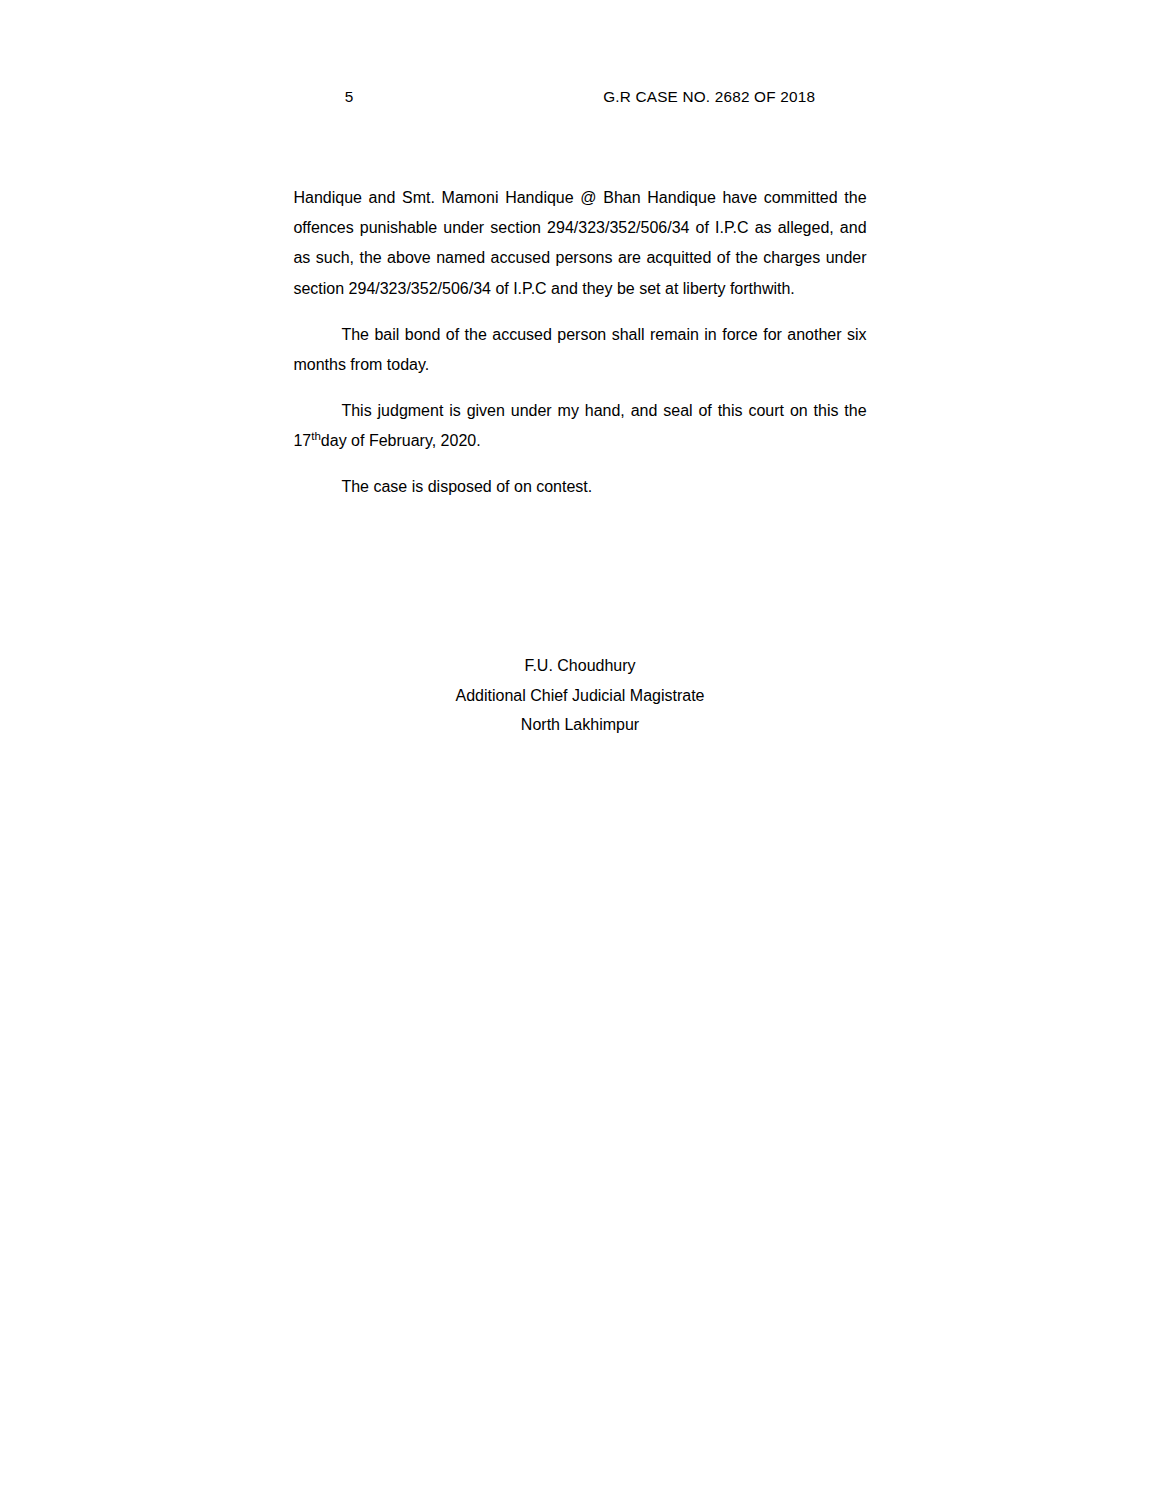5 G.R CASE NO. 2682 OF 2018
Handique and Smt. Mamoni Handique @ Bhan Handique have committed the offences punishable under section 294/323/352/506/34 of I.P.C as alleged, and as such, the above named accused persons are acquitted of the charges under section 294/323/352/506/34 of I.P.C and they be set at liberty forthwith.
The bail bond of the accused person shall remain in force for another six months from today.
This judgment is given under my hand, and seal of this court on this the 17thday of February, 2020.
The case is disposed of on contest.
F.U. Choudhury Additional Chief Judicial Magistrate North Lakhimpur